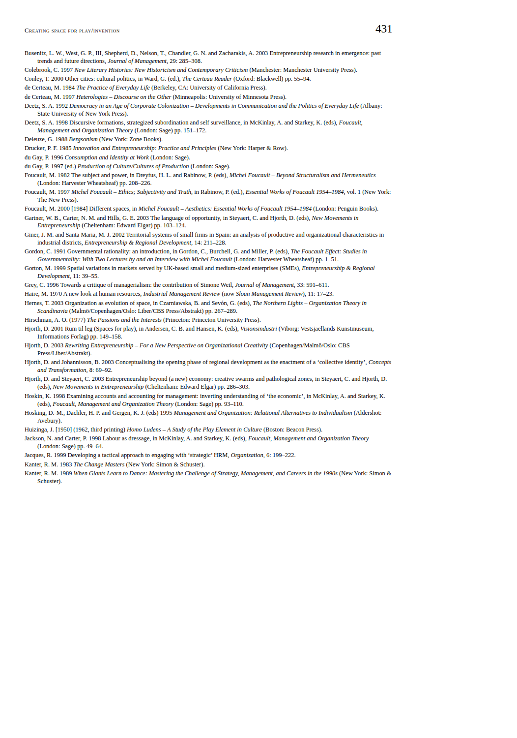Creating space for play/invention 431
Busenitz, L. W., West, G. P., III, Shepherd, D., Nelson, T., Chandler, G. N. and Zacharakis, A. 2003 Entrepreneurship research in emergence: past trends and future directions, Journal of Management, 29: 285–308.
Colebrook, C. 1997 New Literary Histories: New Historicism and Contemporary Criticism (Manchester: Manchester University Press).
Conley, T. 2000 Other cities: cultural politics, in Ward, G. (ed.), The Certeau Reader (Oxford: Blackwell) pp. 55–94.
de Certeau, M. 1984 The Practice of Everyday Life (Berkeley, CA: University of California Press).
de Certeau, M. 1997 Heterologies – Discourse on the Other (Minneapolis: University of Minnesota Press).
Deetz, S. A. 1992 Democracy in an Age of Corporate Colonization – Developments in Communication and the Politics of Everyday Life (Albany: State University of New York Press).
Deetz, S. A. 1998 Discursive formations, strategized subordination and self surveillance, in McKinlay, A. and Starkey, K. (eds), Foucault, Management and Organization Theory (London: Sage) pp. 151–172.
Deleuze, G. 1988 Bergsonism (New York: Zone Books).
Drucker, P. F. 1985 Innovation and Entrepreneurship: Practice and Principles (New York: Harper & Row).
du Gay, P. 1996 Consumption and Identity at Work (London: Sage).
du Gay, P. 1997 (ed.) Production of Culture/Cultures of Production (London: Sage).
Foucault, M. 1982 The subject and power, in Dreyfus, H. L. and Rabinow, P. (eds), Michel Foucault – Beyond Structuralism and Hermeneutics (London: Harvester Wheatsheaf) pp. 208–226.
Foucault, M. 1997 Michel Foucault – Ethics; Subjectivity and Truth, in Rabinow, P. (ed.), Essential Works of Foucault 1954–1984, vol. 1 (New York: The New Press).
Foucault, M. 2000 [1984] Different spaces, in Michel Foucault – Aesthetics: Essential Works of Foucault 1954–1984 (London: Penguin Books).
Gartner, W. B., Carter, N. M. and Hills, G. E. 2003 The language of opportunity, in Steyaert, C. and Hjorth, D. (eds), New Movements in Entrepreneurship (Cheltenham: Edward Elgar) pp. 103–124.
Giner, J. M. and Santa Maria, M. J. 2002 Territorial systems of small firms in Spain: an analysis of productive and organizational characteristics in industrial districts, Entrepreneurship & Regional Development, 14: 211–228.
Gordon, C. 1991 Governmental rationality: an introduction, in Gordon, C., Burchell, G. and Miller, P. (eds), The Foucault Effect: Studies in Governmentality: With Two Lectures by and an Interview with Michel Foucault (London: Harvester Wheatsheaf) pp. 1–51.
Gorton, M. 1999 Spatial variations in markets served by UK-based small and medium-sized enterprises (SMEs), Entrepreneurship & Regional Development, 11: 39–55.
Grey, C. 1996 Towards a critique of managerialism: the contribution of Simone Weil, Journal of Management, 33: 591–611.
Haire, M. 1970 A new look at human resources, Industrial Management Review (now Sloan Management Review), 11: 17–23.
Hernes, T. 2003 Organization as evolution of space, in Czarniawska, B. and Sevón, G. (eds), The Northern Lights – Organization Theory in Scandinavia (Malmö/Copenhagen/Oslo: Liber/CBS Press/Abstrakt) pp. 267–289.
Hirschman, A. O. (1977) The Passions and the Interests (Princeton: Princeton University Press).
Hjorth, D. 2001 Rum til leg (Spaces for play), in Andersen, C. B. and Hansen, K. (eds), Visionsindustri (Viborg: Vestsjaellands Kunstmuseum, Informations Forlag) pp. 149–158.
Hjorth, D. 2003 Rewriting Entrepreneurship – For a New Perspective on Organizational Creativity (Copenhagen/Malmö/Oslo: CBS Press/Liber/Abstrakt).
Hjorth, D. and Johannisson, B. 2003 Conceptualising the opening phase of regional development as the enactment of a ‘collective identity’, Concepts and Transformation, 8: 69–92.
Hjorth, D. and Steyaert, C. 2003 Entrepreneurship beyond (a new) economy: creative swarms and pathological zones, in Steyaert, C. and Hjorth, D. (eds), New Movements in Entrepreneurship (Cheltenham: Edward Elgar) pp. 286–303.
Hoskin, K. 1998 Examining accounts and accounting for management: inverting understanding of ‘the economic’, in McKinlay, A. and Starkey, K. (eds), Foucault, Management and Organization Theory (London: Sage) pp. 93–110.
Hosking, D.-M., Dachler, H. P. and Gergen, K. J. (eds) 1995 Management and Organization: Relational Alternatives to Individualism (Aldershot: Avebury).
Huizinga, J. [1950] (1962, third printing) Homo Ludens – A Study of the Play Element in Culture (Boston: Beacon Press).
Jackson, N. and Carter, P. 1998 Labour as dressage, in McKinlay, A. and Starkey, K. (eds), Foucault, Management and Organization Theory (London: Sage) pp. 49–64.
Jacques, R. 1999 Developing a tactical approach to engaging with ‘strategic’ HRM, Organization, 6: 199–222.
Kanter, R. M. 1983 The Change Masters (New York: Simon & Schuster).
Kanter, R. M. 1989 When Giants Learn to Dance: Mastering the Challenge of Strategy, Management, and Careers in the 1990s (New York: Simon & Schuster).